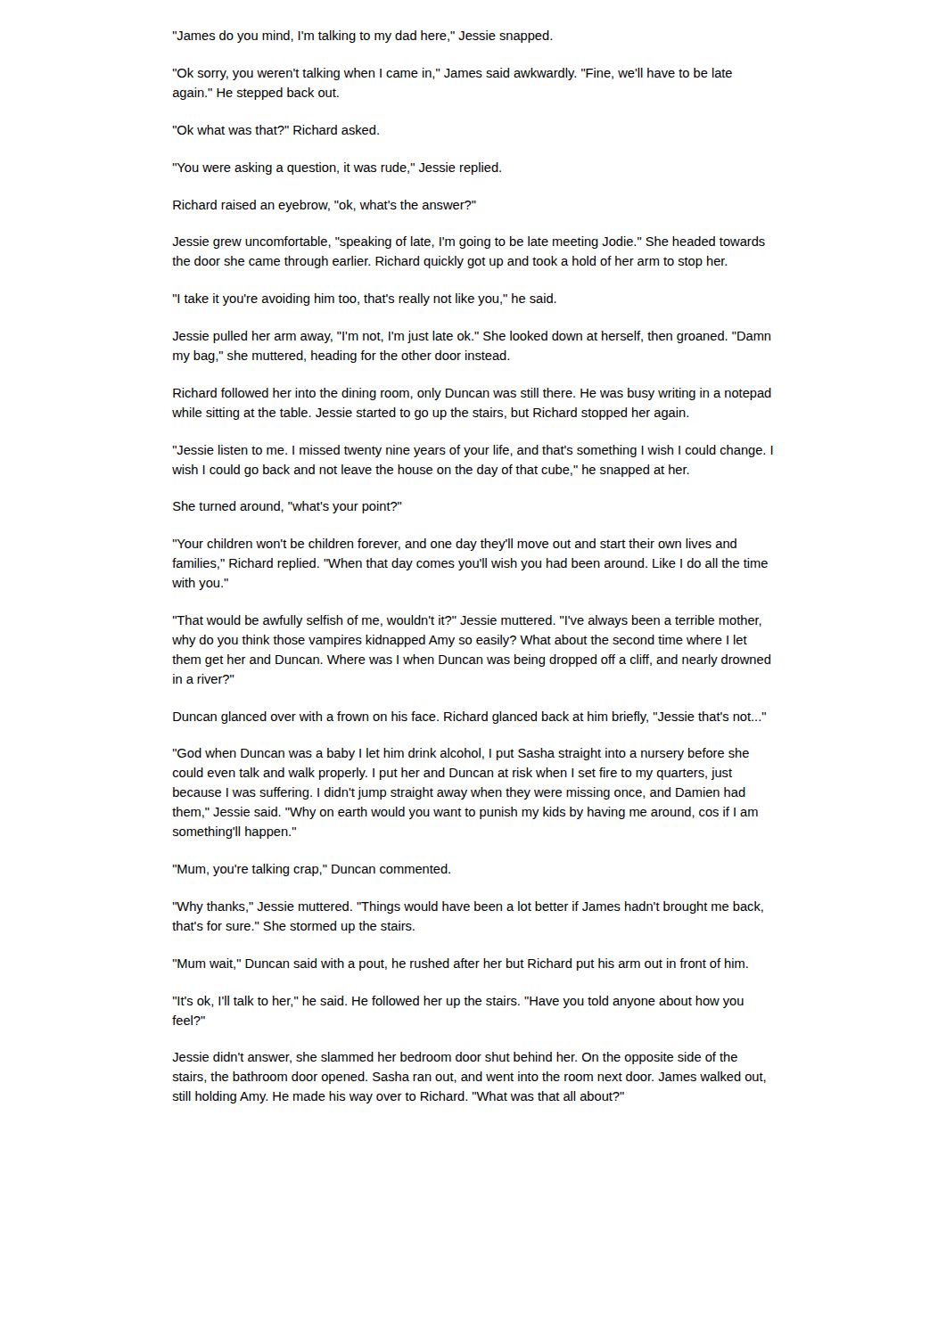"James do you mind, I'm talking to my dad here," Jessie snapped.
"Ok sorry, you weren't talking when I came in," James said awkwardly. "Fine, we'll have to be late again." He stepped back out.
"Ok what was that?" Richard asked.
"You were asking a question, it was rude," Jessie replied.
Richard raised an eyebrow, "ok, what's the answer?"
Jessie grew uncomfortable, "speaking of late, I'm going to be late meeting Jodie." She headed towards the door she came through earlier. Richard quickly got up and took a hold of her arm to stop her.
"I take it you're avoiding him too, that's really not like you," he said.
Jessie pulled her arm away, "I'm not, I'm just late ok." She looked down at herself, then groaned. "Damn my bag," she muttered, heading for the other door instead.
Richard followed her into the dining room, only Duncan was still there. He was busy writing in a notepad while sitting at the table. Jessie started to go up the stairs, but Richard stopped her again.
"Jessie listen to me. I missed twenty nine years of your life, and that's something I wish I could change. I wish I could go back and not leave the house on the day of that cube," he snapped at her.
She turned around, "what's your point?"
"Your children won't be children forever, and one day they'll move out and start their own lives and families," Richard replied. "When that day comes you'll wish you had been around. Like I do all the time with you."
"That would be awfully selfish of me, wouldn't it?" Jessie muttered. "I've always been a terrible mother, why do you think those vampires kidnapped Amy so easily? What about the second time where I let them get her and Duncan. Where was I when Duncan was being dropped off a cliff, and nearly drowned in a river?"
Duncan glanced over with a frown on his face. Richard glanced back at him briefly, "Jessie that's not..."
"God when Duncan was a baby I let him drink alcohol, I put Sasha straight into a nursery before she could even talk and walk properly. I put her and Duncan at risk when I set fire to my quarters, just because I was suffering. I didn't jump straight away when they were missing once, and Damien had them," Jessie said. "Why on earth would you want to punish my kids by having me around, cos if I am something'll happen."
"Mum, you're talking crap," Duncan commented.
"Why thanks," Jessie muttered. "Things would have been a lot better if James hadn't brought me back, that's for sure." She stormed up the stairs.
"Mum wait," Duncan said with a pout, he rushed after her but Richard put his arm out in front of him.
"It's ok, I'll talk to her," he said. He followed her up the stairs. "Have you told anyone about how you feel?"
Jessie didn't answer, she slammed her bedroom door shut behind her. On the opposite side of the stairs, the bathroom door opened. Sasha ran out, and went into the room next door. James walked out, still holding Amy. He made his way over to Richard. "What was that all about?"